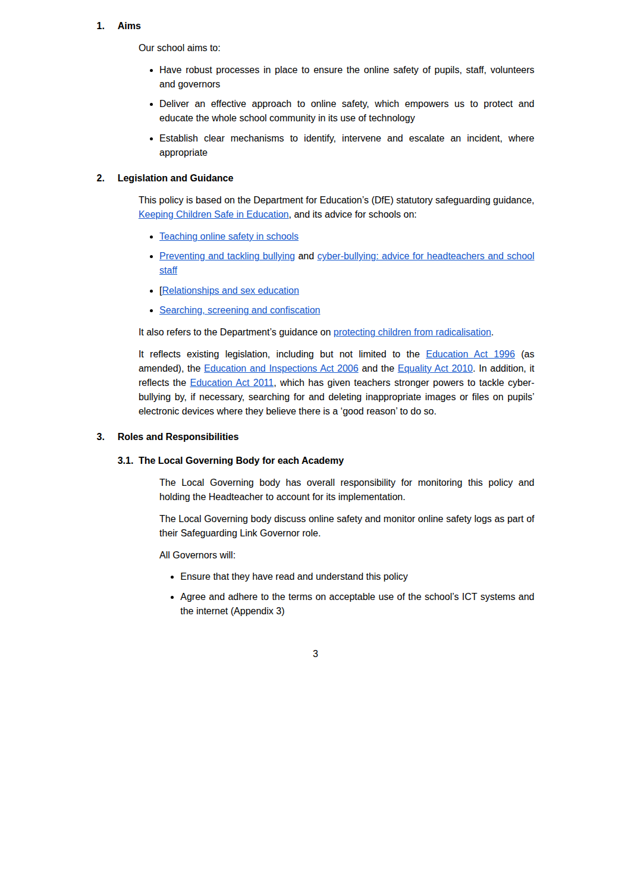1.
Aims
Our school aims to:
Have robust processes in place to ensure the online safety of pupils, staff, volunteers and governors
Deliver an effective approach to online safety, which empowers us to protect and educate the whole school community in its use of technology
Establish clear mechanisms to identify, intervene and escalate an incident, where appropriate
2.
Legislation and Guidance
This policy is based on the Department for Education’s (DfE) statutory safeguarding guidance, Keeping Children Safe in Education, and its advice for schools on:
Teaching online safety in schools
Preventing and tackling bullying and cyber-bullying: advice for headteachers and school staff
[Relationships and sex education
Searching, screening and confiscation
It also refers to the Department’s guidance on protecting children from radicalisation.
It reflects existing legislation, including but not limited to the Education Act 1996 (as amended), the Education and Inspections Act 2006 and the Equality Act 2010. In addition, it reflects the Education Act 2011, which has given teachers stronger powers to tackle cyber-bullying by, if necessary, searching for and deleting inappropriate images or files on pupils’ electronic devices where they believe there is a ‘good reason’ to do so.
3.
Roles and Responsibilities
3.1.
The Local Governing Body for each Academy
The Local Governing body has overall responsibility for monitoring this policy and holding the Headteacher to account for its implementation.
The Local Governing body discuss online safety and monitor online safety logs as part of their Safeguarding Link Governor role.
All Governors will:
Ensure that they have read and understand this policy
Agree and adhere to the terms on acceptable use of the school’s ICT systems and the internet (Appendix 3)
3